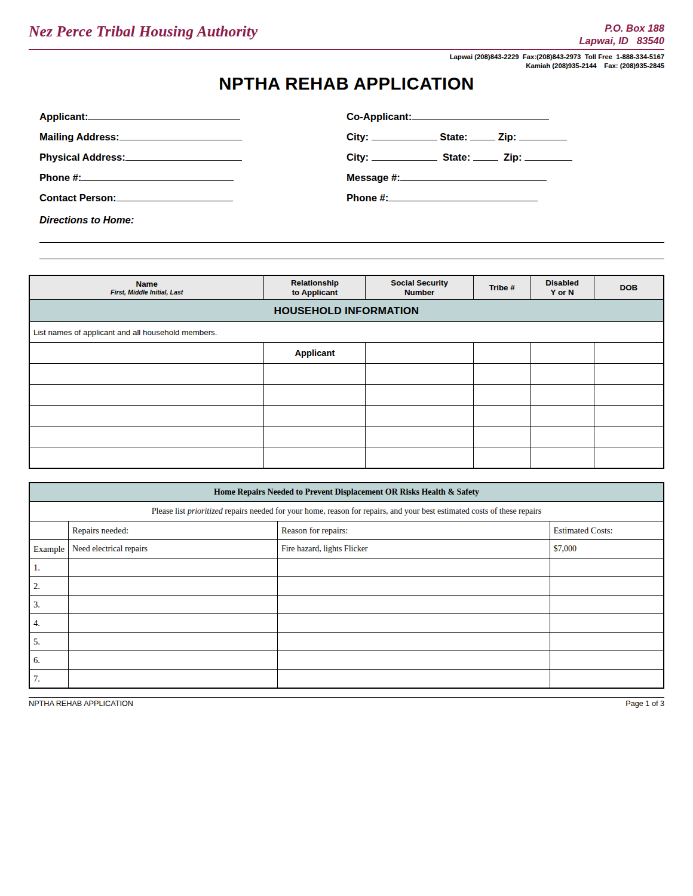Nez Perce Tribal Housing Authority
P.O. Box 188
Lapwai, ID 83540
Lapwai (208)843-2229 Fax:(208)843-2973 Toll Free 1-888-334-5167
Kamiah (208)935-2144 Fax: (208)935-2845
NPTHA REHAB APPLICATION
| Applicant: | Co-Applicant: |
| Mailing Address: | City: State: Zip: |
| Physical Address: | City: State: Zip: |
| Phone #: | Message #: |
| Contact Person: | Phone #: |
Directions to Home:
| HOUSEHOLD INFORMATION |
| List names of applicant and all household members. |
| Name First, Middle Initial, Last | Relationship to Applicant | Social Security Number | Tribe # | Disabled Y or N | DOB |
| | Applicant | | | | |
| Home Repairs Needed to Prevent Displacement OR Risks Health & Safety |
| Please list prioritized repairs needed for your home, reason for repairs, and your best estimated costs of these repairs |
| | Repairs needed: | Reason for repairs: | Estimated Costs: |
| Example | Need electrical repairs | Fire hazard, lights Flicker | $7,000 |
| 1. | | | |
| 2. | | | |
| 3. | | | |
| 4. | | | |
| 5. | | | |
| 6. | | | |
| 7. | | | |
NPTHA REHAB APPLICATION Page 1 of 3